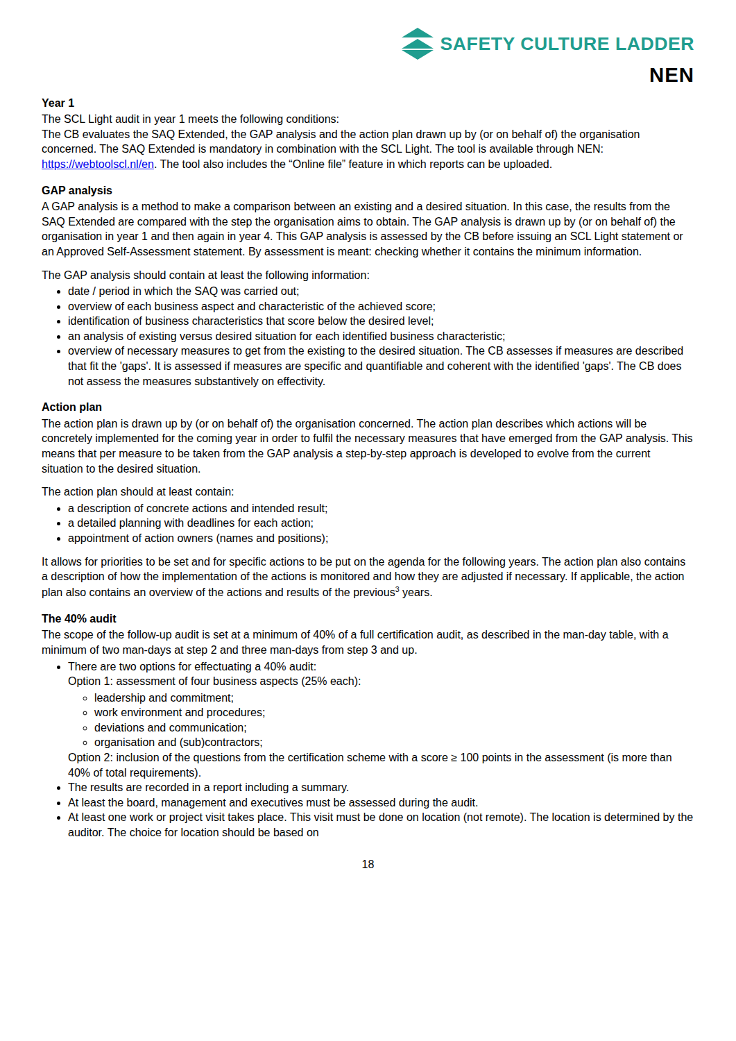SAFETY CULTURE LADDER
NEN
Year 1
The SCL Light audit in year 1 meets the following conditions:
The CB evaluates the SAQ Extended, the GAP analysis and the action plan drawn up by (or on behalf of) the organisation concerned. The SAQ Extended is mandatory in combination with the SCL Light. The tool is available through NEN: https://webtoolscl.nl/en. The tool also includes the “Online file” feature in which reports can be uploaded.
GAP analysis
A GAP analysis is a method to make a comparison between an existing and a desired situation. In this case, the results from the SAQ Extended are compared with the step the organisation aims to obtain. The GAP analysis is drawn up by (or on behalf of) the organisation in year 1 and then again in year 4. This GAP analysis is assessed by the CB before issuing an SCL Light statement or an Approved Self-Assessment statement. By assessment is meant: checking whether it contains the minimum information.
The GAP analysis should contain at least the following information:
date / period in which the SAQ was carried out;
overview of each business aspect and characteristic of the achieved score;
identification of business characteristics that score below the desired level;
an analysis of existing versus desired situation for each identified business characteristic;
overview of necessary measures to get from the existing to the desired situation. The CB assesses if measures are described that fit the 'gaps'. It is assessed if measures are specific and quantifiable and coherent with the identified 'gaps'. The CB does not assess the measures substantively on effectivity.
Action plan
The action plan is drawn up by (or on behalf of) the organisation concerned. The action plan describes which actions will be concretely implemented for the coming year in order to fulfil the necessary measures that have emerged from the GAP analysis. This means that per measure to be taken from the GAP analysis a step-by-step approach is developed to evolve from the current situation to the desired situation.
The action plan should at least contain:
a description of concrete actions and intended result;
a detailed planning with deadlines for each action;
appointment of action owners (names and positions);
It allows for priorities to be set and for specific actions to be put on the agenda for the following years. The action plan also contains a description of how the implementation of the actions is monitored and how they are adjusted if necessary. If applicable, the action plan also contains an overview of the actions and results of the previous3 years.
The 40% audit
The scope of the follow-up audit is set at a minimum of 40% of a full certification audit, as described in the man-day table, with a minimum of two man-days at step 2 and three man-days from step 3 and up.
There are two options for effectuating a 40% audit:
Option 1: assessment of four business aspects (25% each):
leadership and commitment;
work environment and procedures;
deviations and communication;
organisation and (sub)contractors;
Option 2: inclusion of the questions from the certification scheme with a score ≥ 100 points in the assessment (is more than 40% of total requirements).
The results are recorded in a report including a summary.
At least the board, management and executives must be assessed during the audit.
At least one work or project visit takes place. This visit must be done on location (not remote). The location is determined by the auditor. The choice for location should be based on
18